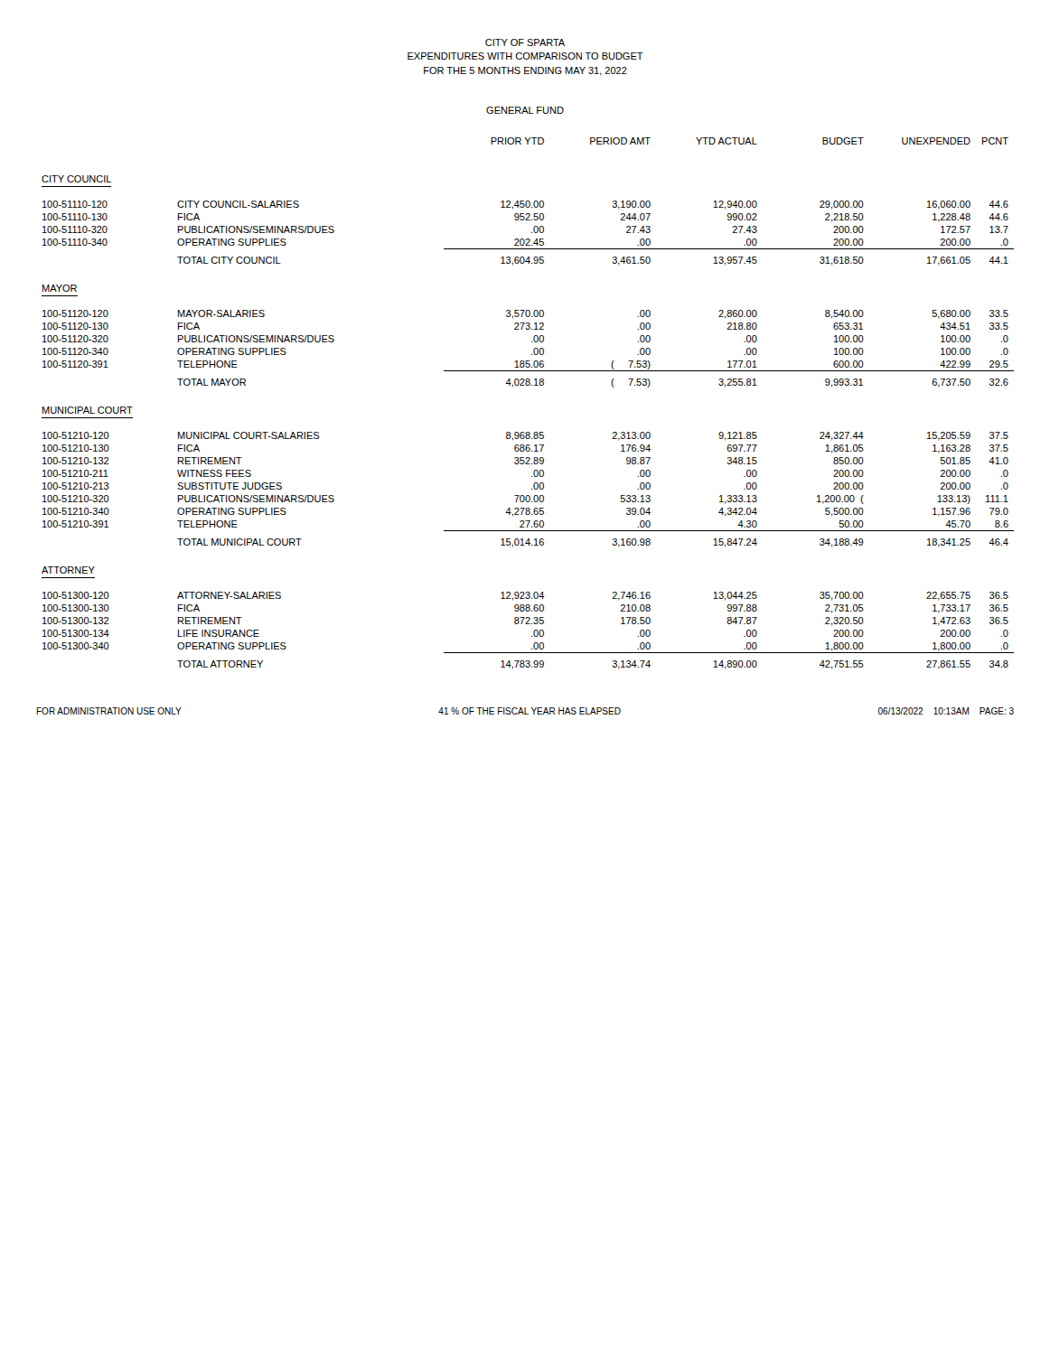CITY OF SPARTA
EXPENDITURES WITH COMPARISON TO BUDGET
FOR THE 5 MONTHS ENDING MAY 31, 2022
GENERAL FUND
| | | PRIOR YTD | PERIOD AMT | YTD ACTUAL | BUDGET | UNEXPENDED | PCNT |
| --- | --- | --- | --- | --- | --- | --- | --- |
| CITY COUNCIL | |
| 100-51110-120 | CITY COUNCIL-SALARIES | 12,450.00 | 3,190.00 | 12,940.00 | 29,000.00 | 16,060.00 | 44.6 |
| 100-51110-130 | FICA | 952.50 | 244.07 | 990.02 | 2,218.50 | 1,228.48 | 44.6 |
| 100-51110-320 | PUBLICATIONS/SEMINARS/DUES | .00 | 27.43 | 27.43 | 200.00 | 172.57 | 13.7 |
| 100-51110-340 | OPERATING SUPPLIES | 202.45 | .00 | .00 | 200.00 | 200.00 | .0 |
| | TOTAL CITY COUNCIL | 13,604.95 | 3,461.50 | 13,957.45 | 31,618.50 | 17,661.05 | 44.1 |
| MAYOR | |
| 100-51120-120 | MAYOR-SALARIES | 3,570.00 | .00 | 2,860.00 | 8,540.00 | 5,680.00 | 33.5 |
| 100-51120-130 | FICA | 273.12 | .00 | 218.80 | 653.31 | 434.51 | 33.5 |
| 100-51120-320 | PUBLICATIONS/SEMINARS/DUES | .00 | .00 | .00 | 100.00 | 100.00 | .0 |
| 100-51120-340 | OPERATING SUPPLIES | .00 | .00 | .00 | 100.00 | 100.00 | .0 |
| 100-51120-391 | TELEPHONE | 185.06 | ( 7.53) | 177.01 | 600.00 | 422.99 | 29.5 |
| | TOTAL MAYOR | 4,028.18 | ( 7.53) | 3,255.81 | 9,993.31 | 6,737.50 | 32.6 |
| MUNICIPAL COURT | |
| 100-51210-120 | MUNICIPAL COURT-SALARIES | 8,968.85 | 2,313.00 | 9,121.85 | 24,327.44 | 15,205.59 | 37.5 |
| 100-51210-130 | FICA | 686.17 | 176.94 | 697.77 | 1,861.05 | 1,163.28 | 37.5 |
| 100-51210-132 | RETIREMENT | 352.89 | 98.87 | 348.15 | 850.00 | 501.85 | 41.0 |
| 100-51210-211 | WITNESS FEES | .00 | .00 | .00 | 200.00 | 200.00 | .0 |
| 100-51210-213 | SUBSTITUTE JUDGES | .00 | .00 | .00 | 200.00 | 200.00 | .0 |
| 100-51210-320 | PUBLICATIONS/SEMINARS/DUES | 700.00 | 533.13 | 1,333.13 | 1,200.00 ( | 133.13) | 111.1 |
| 100-51210-340 | OPERATING SUPPLIES | 4,278.65 | 39.04 | 4,342.04 | 5,500.00 | 1,157.96 | 79.0 |
| 100-51210-391 | TELEPHONE | 27.60 | .00 | 4.30 | 50.00 | 45.70 | 8.6 |
| | TOTAL MUNICIPAL COURT | 15,014.16 | 3,160.98 | 15,847.24 | 34,188.49 | 18,341.25 | 46.4 |
| ATTORNEY | |
| 100-51300-120 | ATTORNEY-SALARIES | 12,923.04 | 2,746.16 | 13,044.25 | 35,700.00 | 22,655.75 | 36.5 |
| 100-51300-130 | FICA | 988.60 | 210.08 | 997.88 | 2,731.05 | 1,733.17 | 36.5 |
| 100-51300-132 | RETIREMENT | 872.35 | 178.50 | 847.87 | 2,320.50 | 1,472.63 | 36.5 |
| 100-51300-134 | LIFE INSURANCE | .00 | .00 | .00 | 200.00 | 200.00 | .0 |
| 100-51300-340 | OPERATING SUPPLIES | .00 | .00 | .00 | 1,800.00 | 1,800.00 | .0 |
| | TOTAL ATTORNEY | 14,783.99 | 3,134.74 | 14,890.00 | 42,751.55 | 27,861.55 | 34.8 |
FOR ADMINISTRATION USE ONLY
41 % OF THE FISCAL YEAR HAS ELAPSED
06/13/2022 10:13AM PAGE: 3